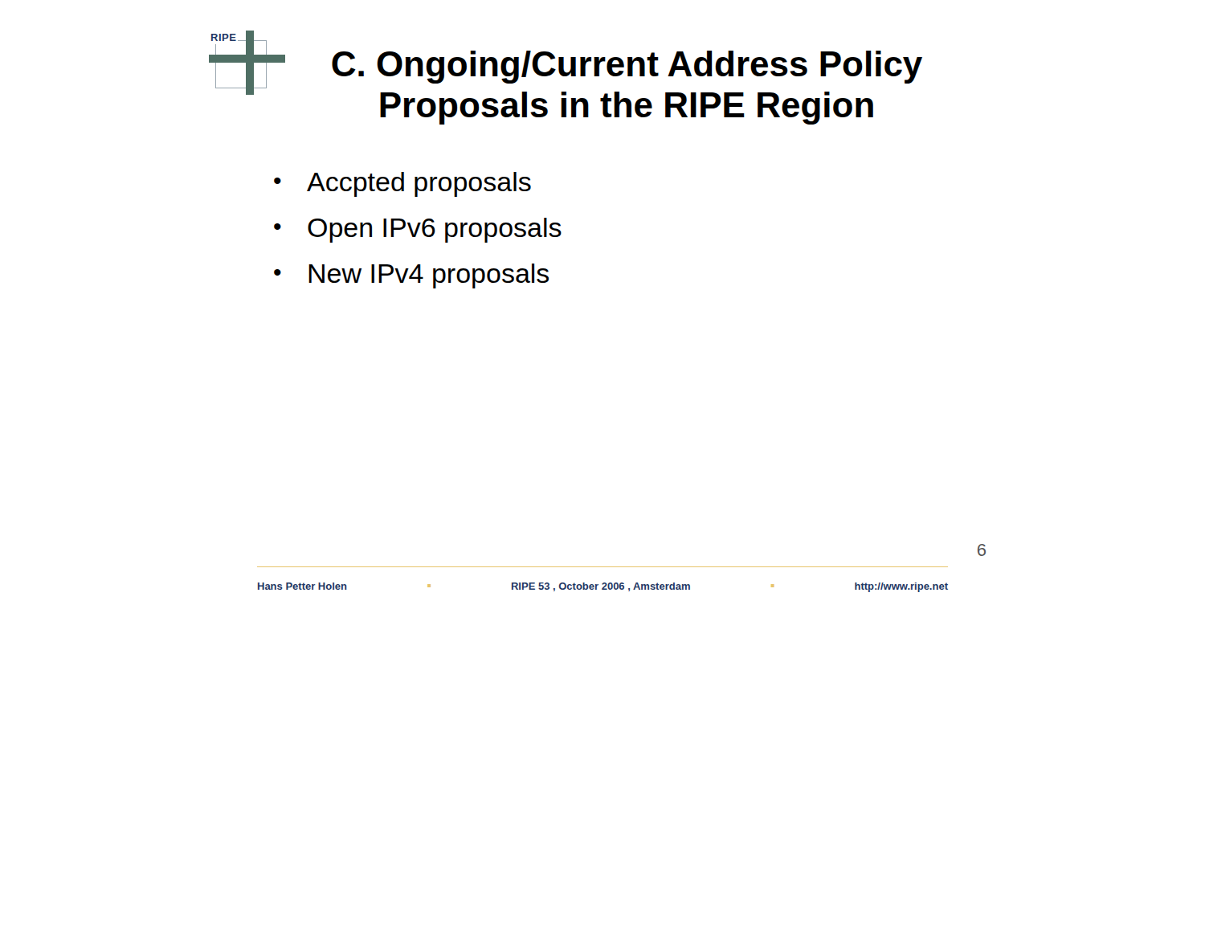RIPE
C. Ongoing/Current Address Policy Proposals in the RIPE Region
Accpted proposals
Open IPv6 proposals
New IPv4 proposals
6
Hans Petter Holen ▪ RIPE 53 , October 2006 , Amsterdam ▪ http://www.ripe.net